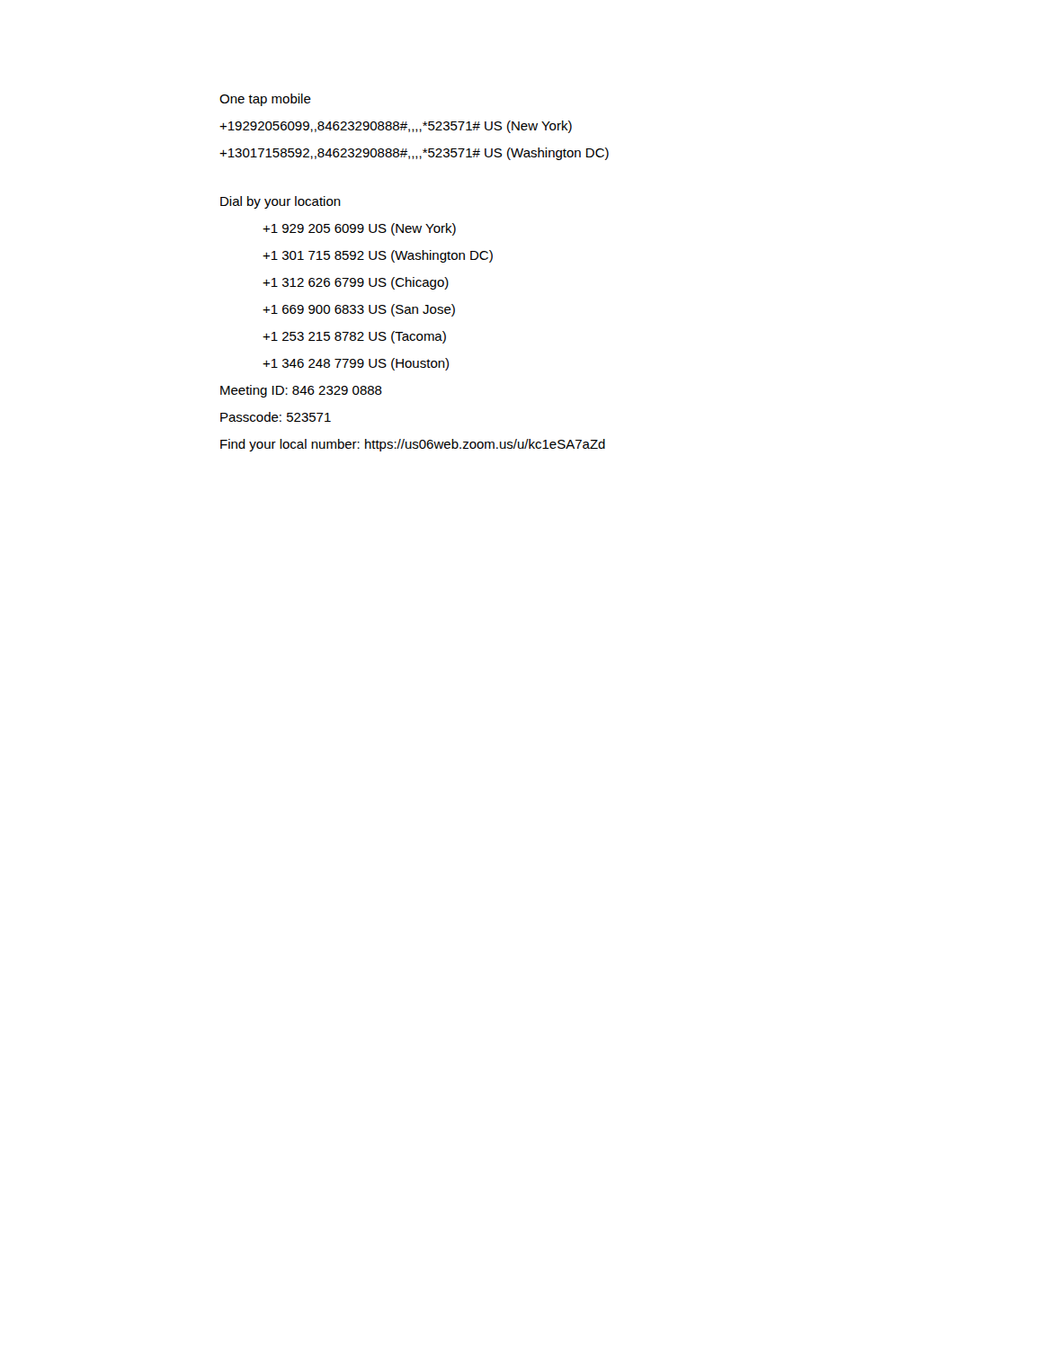One tap mobile
+19292056099,,84623290888#,,,,*523571# US (New York)
+13017158592,,84623290888#,,,,*523571# US (Washington DC)
Dial by your location
+1 929 205 6099 US (New York)
+1 301 715 8592 US (Washington DC)
+1 312 626 6799 US (Chicago)
+1 669 900 6833 US (San Jose)
+1 253 215 8782 US (Tacoma)
+1 346 248 7799 US (Houston)
Meeting ID: 846 2329 0888
Passcode: 523571
Find your local number: https://us06web.zoom.us/u/kc1eSA7aZd